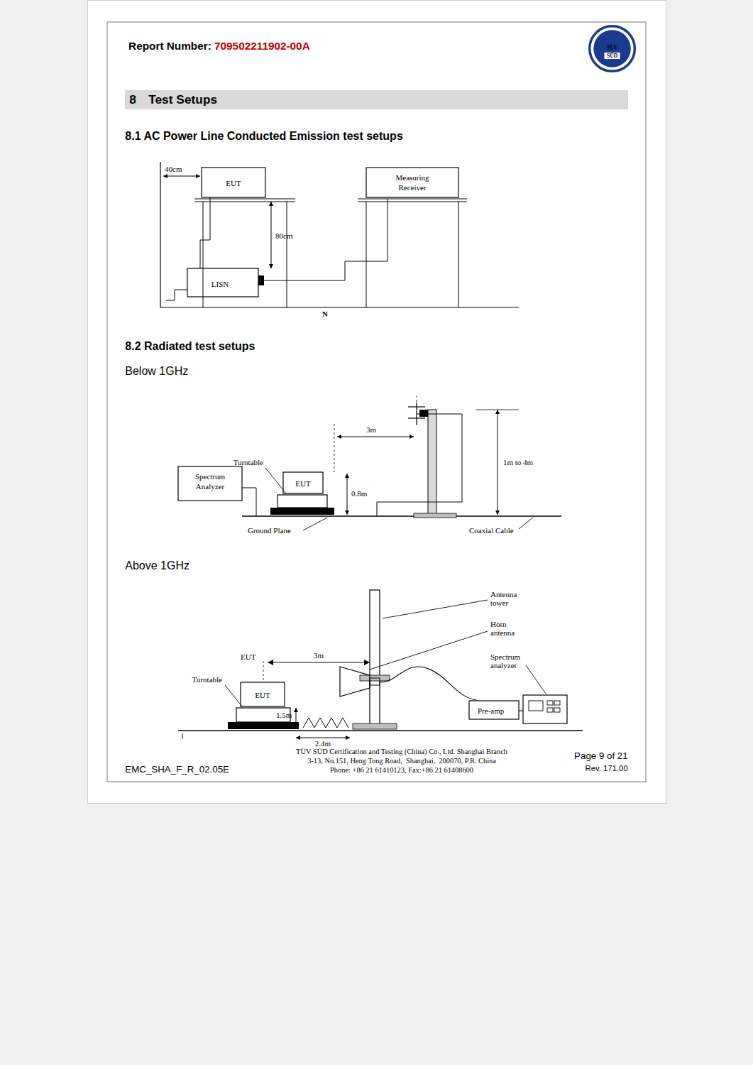TÜV SÜD
Report Number: 709502211902-00A
8 Test Setups
8.1 AC Power Line Conducted Emission test setups
40cm EUT 80cm Measuring Receiver LISN N
8.2 Radiated test setups
Below 1GHz
Spectrum Analyzer Turntable EUT 0.8m 3m 1m to 4m Ground Plane Coaxial Cable
Above 1GHz
Turntable EUT EUT 3m 1.5m 2.4m Pre-amp Antenna tower Horn antenna Spectrum analyzer
EMC_SHA_F_R_02.05E
TÜV SÜD Certification and Testing (China) Co., Ltd. Shanghai Branch
3-13, No.151, Heng Tong Road, Shanghai, 200070, P.R. China
Phone: +86 21 61410123, Fax:+86 21 61408600
Page 9 of 21
Rev. 171.00